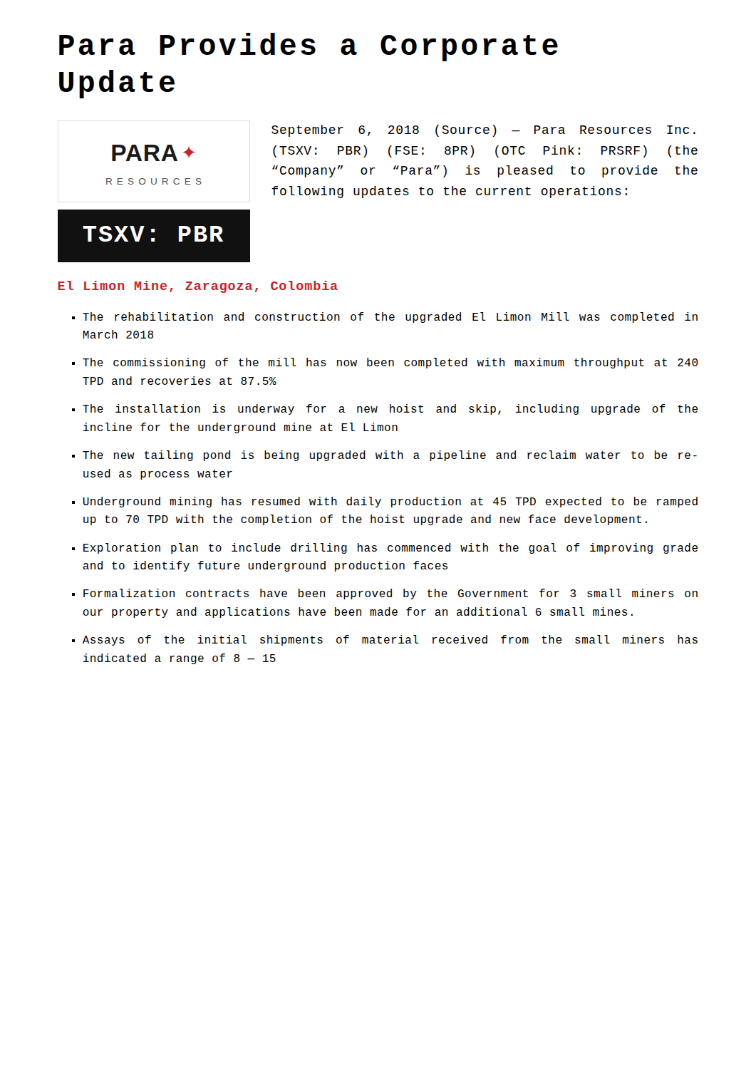Para Provides a Corporate Update
PARA✦
RESOURCES
TSXV: PBR
September 6, 2018 (Source) — Para Resources Inc. (TSXV: PBR) (FSE: 8PR) (OTC Pink: PRSRF) (the “Company” or “Para”) is pleased to provide the following updates to the current operations:
El Limon Mine, Zaragoza, Colombia
The rehabilitation and construction of the upgraded El Limon Mill was completed in March 2018
The commissioning of the mill has now been completed with maximum throughput at 240 TPD and recoveries at 87.5%
The installation is underway for a new hoist and skip, including upgrade of the incline for the underground mine at El Limon
The new tailing pond is being upgraded with a pipeline and reclaim water to be re-used as process water
Underground mining has resumed with daily production at 45 TPD expected to be ramped up to 70 TPD with the completion of the hoist upgrade and new face development.
Exploration plan to include drilling has commenced with the goal of improving grade and to identify future underground production faces
Formalization contracts have been approved by the Government for 3 small miners on our property and applications have been made for an additional 6 small mines.
Assays of the initial shipments of material received from the small miners has indicated a range of 8 — 15